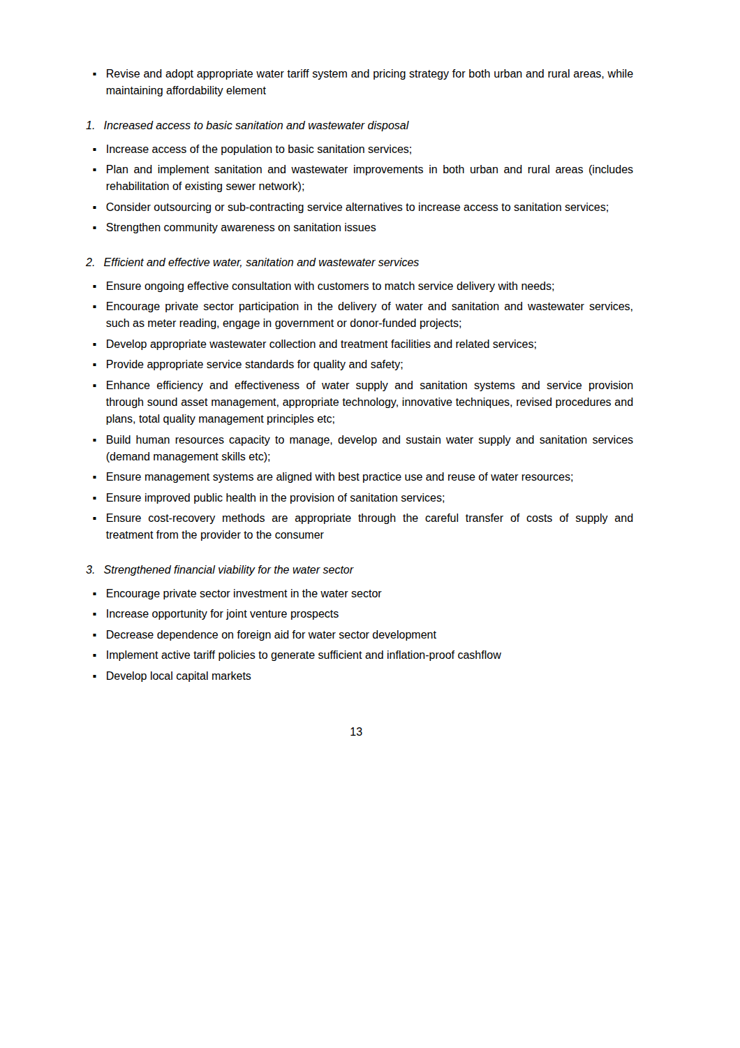Revise and adopt appropriate water tariff system and pricing strategy for both urban and rural areas, while maintaining affordability element
Increased access to basic sanitation and wastewater disposal
Increase access of the population to basic sanitation services;
Plan and implement sanitation and wastewater improvements in both urban and rural areas (includes rehabilitation of existing sewer network);
Consider outsourcing or sub-contracting service alternatives to increase access to sanitation services;
Strengthen community awareness on sanitation issues
Efficient and effective water, sanitation and wastewater services
Ensure ongoing effective consultation with customers to match service delivery with needs;
Encourage private sector participation in the delivery of water and sanitation and wastewater services, such as meter reading, engage in government or donor-funded projects;
Develop appropriate wastewater collection and treatment facilities and related services;
Provide appropriate service standards for quality and safety;
Enhance efficiency and effectiveness of water supply and sanitation systems and service provision through sound asset management, appropriate technology, innovative techniques, revised procedures and plans, total quality management principles etc;
Build human resources capacity to manage, develop and sustain water supply and sanitation services (demand management skills etc);
Ensure management systems are aligned with best practice use and reuse of water resources;
Ensure improved public health in the provision of sanitation services;
Ensure cost-recovery methods are appropriate through the careful transfer of costs of supply and treatment from the provider to the consumer
Strengthened financial viability for the water sector
Encourage private sector investment in the water sector
Increase opportunity for joint venture prospects
Decrease dependence on foreign aid for water sector development
Implement active tariff policies to generate sufficient and inflation-proof cashflow
Develop local capital markets
13